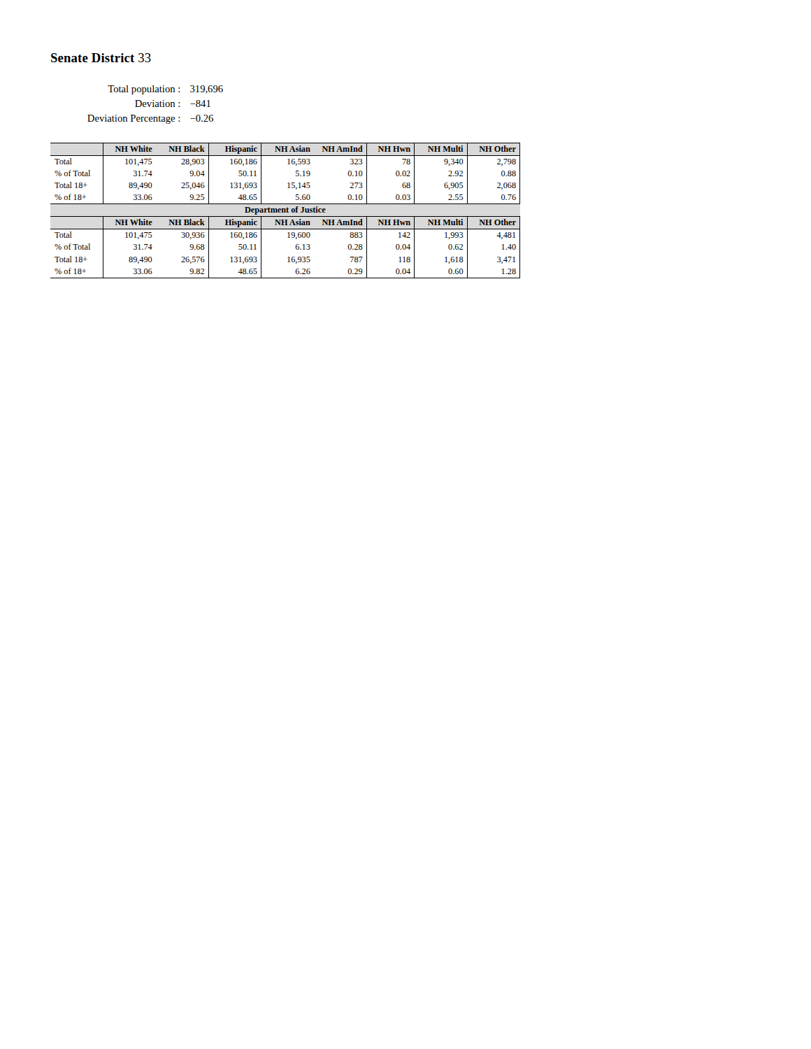Senate District 33
| Total population : | 319,696 |
| Deviation : | −841 |
| Deviation Percentage : | −0.26 |
| | NH White | NH Black | Hispanic | NH Asian | NH AmInd | NH Hwn | NH Multi | NH Other |
| --- | --- | --- | --- | --- | --- | --- | --- | --- |
| Total | 101,475 | 28,903 | 160,186 | 16,593 | 323 | 78 | 9,340 | 2,798 |
| % of Total | 31.74 | 9.04 | 50.11 | 5.19 | 0.10 | 0.02 | 2.92 | 0.88 |
| Total 18+ | 89,490 | 25,046 | 131,693 | 15,145 | 273 | 68 | 6,905 | 2,068 |
| % of 18+ | 33.06 | 9.25 | 48.65 | 5.60 | 0.10 | 0.03 | 2.55 | 0.76 |
| Department of Justice |
| | NH White | NH Black | Hispanic | NH Asian | NH AmInd | NH Hwn | NH Multi | NH Other |
| Total | 101,475 | 30,936 | 160,186 | 19,600 | 883 | 142 | 1,993 | 4,481 |
| % of Total | 31.74 | 9.68 | 50.11 | 6.13 | 0.28 | 0.04 | 0.62 | 1.40 |
| Total 18+ | 89,490 | 26,576 | 131,693 | 16,935 | 787 | 118 | 1,618 | 3,471 |
| % of 18+ | 33.06 | 9.82 | 48.65 | 6.26 | 0.29 | 0.04 | 0.60 | 1.28 |